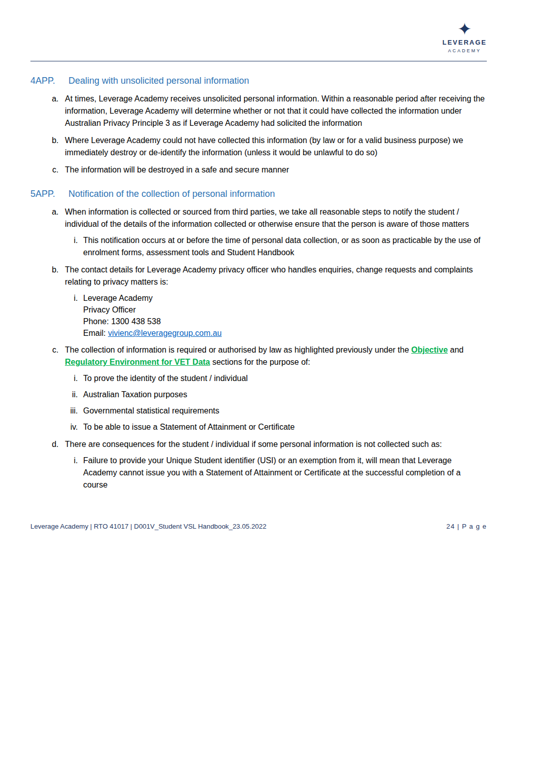✦
LEVERAGE
ACADEMY
4APP. Dealing with unsolicited personal information
At times, Leverage Academy receives unsolicited personal information. Within a reasonable period after receiving the information, Leverage Academy will determine whether or not that it could have collected the information under Australian Privacy Principle 3 as if Leverage Academy had solicited the information
Where Leverage Academy could not have collected this information (by law or for a valid business purpose) we immediately destroy or de-identify the information (unless it would be unlawful to do so)
The information will be destroyed in a safe and secure manner
5APP. Notification of the collection of personal information
When information is collected or sourced from third parties, we take all reasonable steps to notify the student / individual of the details of the information collected or otherwise ensure that the person is aware of those matters
This notification occurs at or before the time of personal data collection, or as soon as practicable by the use of enrolment forms, assessment tools and Student Handbook
The contact details for Leverage Academy privacy officer who handles enquiries, change requests and complaints relating to privacy matters is:
Leverage Academy
Privacy Officer
Phone: 1300 438 538
Email: vivienc@leveragegroup.com.au
The collection of information is required or authorised by law as highlighted previously under the Objective and Regulatory Environment for VET Data sections for the purpose of:
To prove the identity of the student / individual
Australian Taxation purposes
Governmental statistical requirements
To be able to issue a Statement of Attainment or Certificate
There are consequences for the student / individual if some personal information is not collected such as:
Failure to provide your Unique Student identifier (USI) or an exemption from it, will mean that Leverage Academy cannot issue you with a Statement of Attainment or Certificate at the successful completion of a course
24 | P a g e Leverage Academy | RTO 41017 | D001V_Student VSL Handbook_23.05.2022